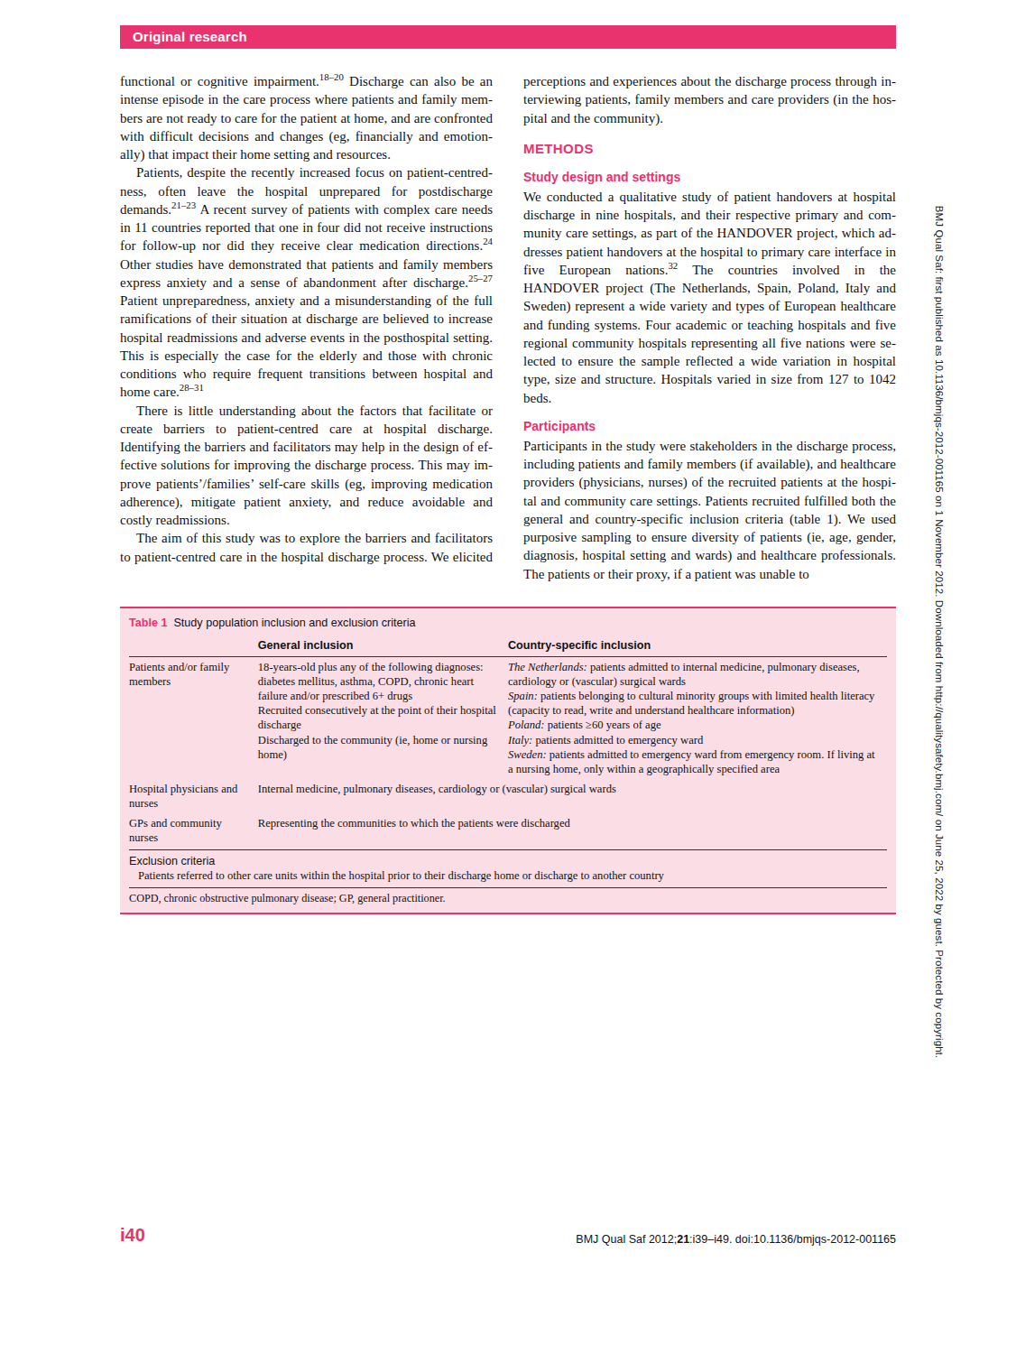BMJ Qual Saf: first published as 10.1136/bmjqs-2012-001165 on 1 November 2012. Downloaded from http://qualitysafety.bmj.com/ on June 25, 2022 by guest. Protected by copyright.
Original research
functional or cognitive impairment.18–20 Discharge can also be an intense episode in the care process where patients and family members are not ready to care for the patient at home, and are confronted with difficult decisions and changes (eg, financially and emotionally) that impact their home setting and resources.
Patients, despite the recently increased focus on patient-centredness, often leave the hospital unprepared for postdischarge demands.21–23 A recent survey of patients with complex care needs in 11 countries reported that one in four did not receive instructions for follow-up nor did they receive clear medication directions.24 Other studies have demonstrated that patients and family members express anxiety and a sense of abandonment after discharge.25–27 Patient unpreparedness, anxiety and a misunderstanding of the full ramifications of their situation at discharge are believed to increase hospital readmissions and adverse events in the posthospital setting. This is especially the case for the elderly and those with chronic conditions who require frequent transitions between hospital and home care.28–31
There is little understanding about the factors that facilitate or create barriers to patient-centred care at hospital discharge. Identifying the barriers and facilitators may help in the design of effective solutions for improving the discharge process. This may improve patients’/families’ self-care skills (eg, improving medication adherence), mitigate patient anxiety, and reduce avoidable and costly readmissions.
The aim of this study was to explore the barriers and facilitators to patient-centred care in the hospital discharge process. We elicited perceptions and experiences about the discharge process through interviewing patients, family members and care providers (in the hospital and the community).
Methods
Study design and settings
We conducted a qualitative study of patient handovers at hospital discharge in nine hospitals, and their respective primary and community care settings, as part of the HANDOVER project, which addresses patient handovers at the hospital to primary care interface in five European nations.32 The countries involved in the HANDOVER project (The Netherlands, Spain, Poland, Italy and Sweden) represent a wide variety and types of European healthcare and funding systems. Four academic or teaching hospitals and five regional community hospitals representing all five nations were selected to ensure the sample reflected a wide variation in hospital type, size and structure. Hospitals varied in size from 127 to 1042 beds.
Participants
Participants in the study were stakeholders in the discharge process, including patients and family members (if available), and healthcare providers (physicians, nurses) of the recruited patients at the hospital and community care settings. Patients recruited fulfilled both the general and country-specific inclusion criteria (table 1). We used purposive sampling to ensure diversity of patients (ie, age, gender, diagnosis, hospital setting and wards) and healthcare professionals. The patients or their proxy, if a patient was unable to
Table 1 Study population inclusion and exclusion criteria
| | General inclusion | Country-specific inclusion |
| --- | --- | --- |
| Patients and/or family members | 18-years-old plus any of the following diagnoses: diabetes mellitus, asthma, COPD, chronic heart failure and/or prescribed 6+ drugs Recruited consecutively at the point of their hospital discharge Discharged to the community (ie, home or nursing home) | The Netherlands: patients admitted to internal medicine, pulmonary diseases, cardiology or (vascular) surgical wards Spain: patients belonging to cultural minority groups with limited health literacy (capacity to read, write and understand healthcare information) Poland: patients ≥60 years of age Italy: patients admitted to emergency ward Sweden: patients admitted to emergency ward from emergency room. If living at a nursing home, only within a geographically specified area |
| Hospital physicians and nurses | Internal medicine, pulmonary diseases, cardiology or (vascular) surgical wards |
| GPs and community nurses | Representing the communities to which the patients were discharged |
Exclusion criteria
Patients referred to other care units within the hospital prior to their discharge home or discharge to another country
COPD, chronic obstructive pulmonary disease; GP, general practitioner.
i40
BMJ Qual Saf 2012;21:i39–i49. doi:10.1136/bmjqs-2012-001165